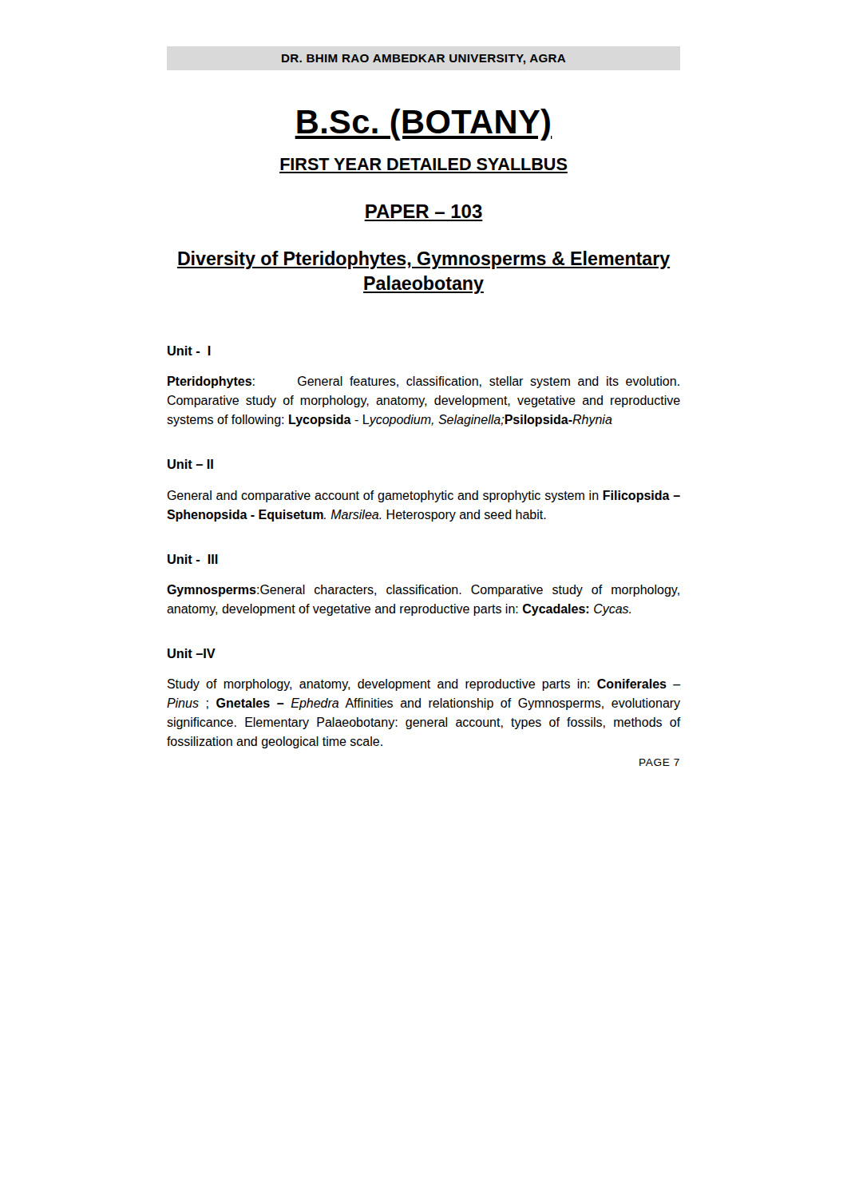DR. BHIM RAO AMBEDKAR UNIVERSITY, AGRA
B.Sc. (BOTANY)
FIRST YEAR DETAILED SYALLBUS
PAPER – 103
Diversity of Pteridophytes, Gymnosperms & Elementary Palaeobotany
Unit - I
Pteridophytes: General features, classification, stellar system and its evolution. Comparative study of morphology, anatomy, development, vegetative and reproductive systems of following: Lycopsida - Lycopodium, Selaginella; Psilopsida-Rhynia
Unit – II
General and comparative account of gametophytic and sprophytic system in Filicopsida – Sphenopsida - Equisetum. Marsilea. Heterospory and seed habit.
Unit - III
Gymnosperms:General characters, classification. Comparative study of morphology, anatomy, development of vegetative and reproductive parts in: Cycadales: Cycas.
Unit –IV
Study of morphology, anatomy, development and reproductive parts in: Coniferales – Pinus ; Gnetales – Ephedra Affinities and relationship of Gymnosperms, evolutionary significance. Elementary Palaeobotany: general account, types of fossils, methods of fossilization and geological time scale.
PAGE 7